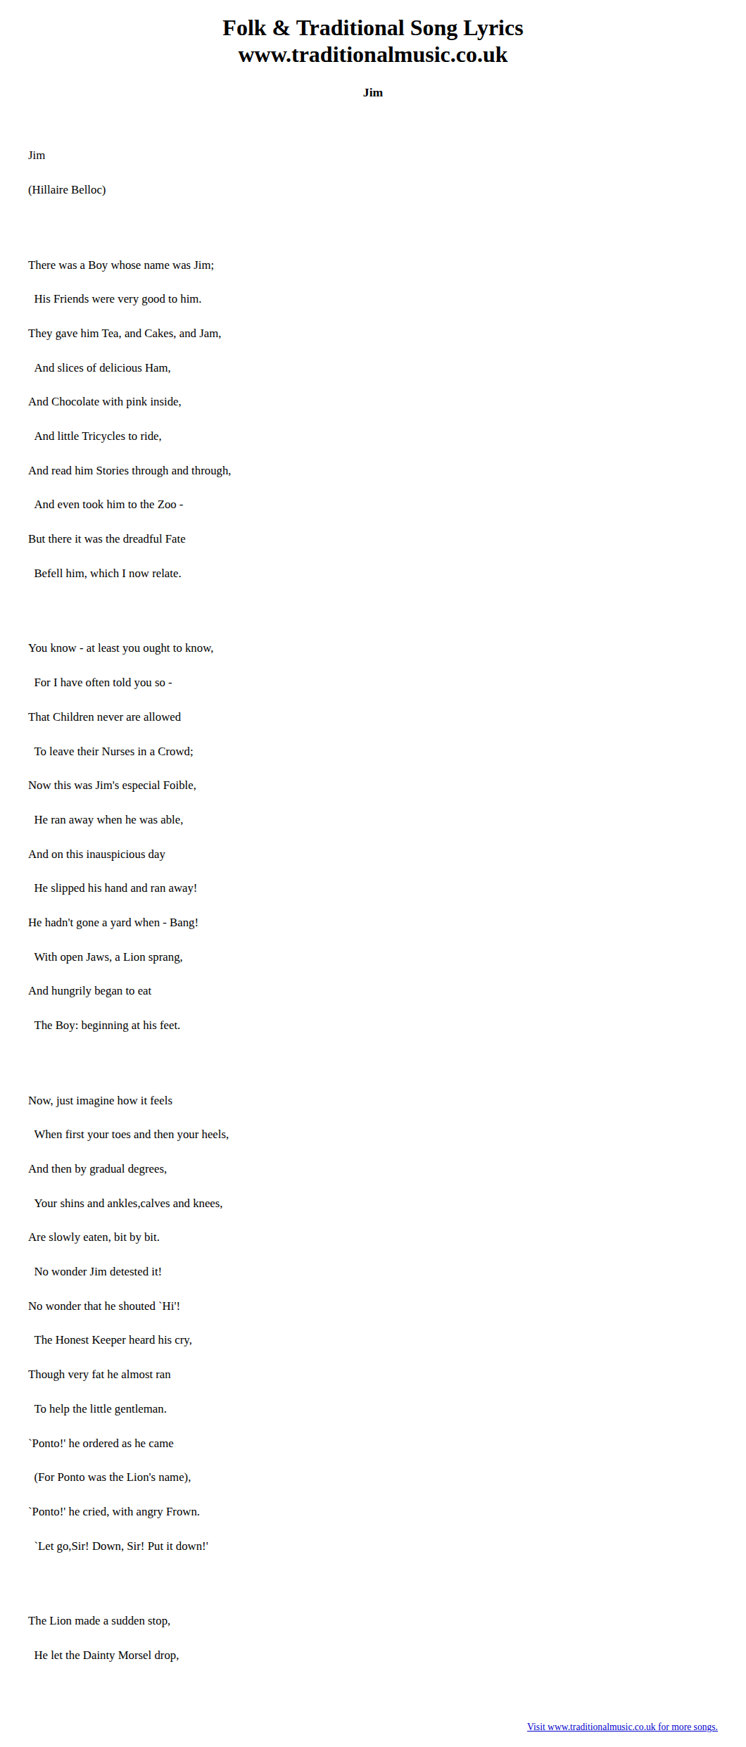Folk & Traditional Song Lyrics www.traditionalmusic.co.uk
Jim
Jim
(Hillaire Belloc)
There was a Boy whose name was Jim;
His Friends were very good to him.
They gave him Tea, and Cakes, and Jam,
And slices of delicious Ham,
And Chocolate with pink inside,
And little Tricycles to ride,
And read him Stories through and through,
And even took him to the Zoo -
But there it was the dreadful Fate
Befell him, which I now relate.
You know - at least you ought to know,
For I have often told you so -
That Children never are allowed
To leave their Nurses in a Crowd;
Now this was Jim's especial Foible,
He ran away when he was able,
And on this inauspicious day
He slipped his hand and ran away!
He hadn't gone a yard when - Bang!
With open Jaws, a Lion sprang,
And hungrily began to eat
The Boy: beginning at his feet.
Now, just imagine how it feels
When first your toes and then your heels,
And then by gradual degrees,
Your shins and ankles,calves and knees,
Are slowly eaten, bit by bit.
No wonder Jim detested it!
No wonder that he shouted `Hi'!
The Honest Keeper heard his cry,
Though very fat he almost ran
To help the little gentleman.
`Ponto!' he ordered as he came
(For Ponto was the Lion's name),
`Ponto!' he cried, with angry Frown.
`Let go,Sir! Down, Sir! Put it down!'
The Lion made a sudden stop,
He let the Dainty Morsel drop,
Visit www.traditionalmusic.co.uk for more songs.